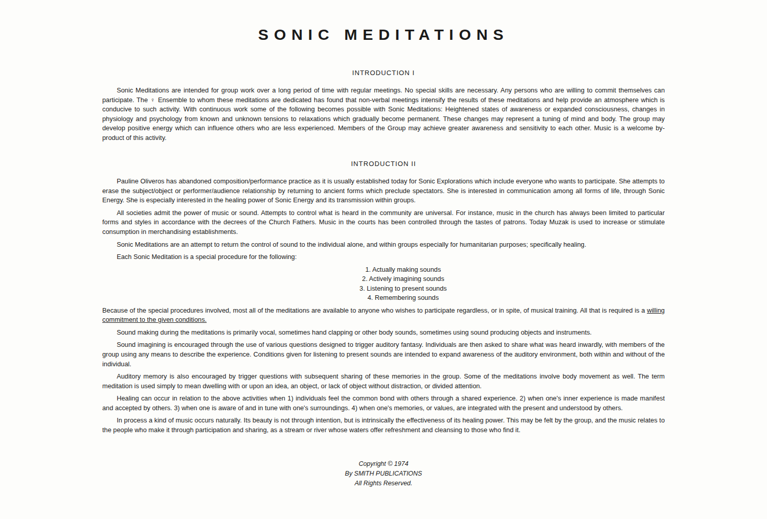SONIC MEDITATIONS
INTRODUCTION I
Sonic Meditations are intended for group work over a long period of time with regular meetings. No special skills are necessary. Any persons who are willing to commit themselves can participate. The ♀ Ensemble to whom these meditations are dedicated has found that non-verbal meetings intensify the results of these meditations and help provide an atmosphere which is conducive to such activity. With continuous work some of the following becomes possible with Sonic Meditations: Heightened states of awareness or expanded consciousness, changes in physiology and psychology from known and unknown tensions to relaxations which gradually become permanent. These changes may represent a tuning of mind and body. The group may develop positive energy which can influence others who are less experienced. Members of the Group may achieve greater awareness and sensitivity to each other. Music is a welcome by-product of this activity.
INTRODUCTION II
Pauline Oliveros has abandoned composition/performance practice as it is usually established today for Sonic Explorations which include everyone who wants to participate. She attempts to erase the subject/object or performer/audience relationship by returning to ancient forms which preclude spectators. She is interested in communication among all forms of life, through Sonic Energy. She is especially interested in the healing power of Sonic Energy and its transmission within groups.
All societies admit the power of music or sound. Attempts to control what is heard in the community are universal. For instance, music in the church has always been limited to particular forms and styles in accordance with the decrees of the Church Fathers. Music in the courts has been controlled through the tastes of patrons. Today Muzak is used to increase or stimulate consumption in merchandising establishments.
Sonic Meditations are an attempt to return the control of sound to the individual alone, and within groups especially for humanitarian purposes; specifically healing.
Each Sonic Meditation is a special procedure for the following:
1. Actually making sounds
2. Actively imagining sounds
3. Listening to present sounds
4. Remembering sounds
Because of the special procedures involved, most all of the meditations are available to anyone who wishes to participate regardless, or in spite, of musical training. All that is required is a willing commitment to the given conditions.
Sound making during the meditations is primarily vocal, sometimes hand clapping or other body sounds, sometimes using sound producing objects and instruments.
Sound imagining is encouraged through the use of various questions designed to trigger auditory fantasy. Individuals are then asked to share what was heard inwardly, with members of the group using any means to describe the experience. Conditions given for listening to present sounds are intended to expand awareness of the auditory environment, both within and without of the individual.
Auditory memory is also encouraged by trigger questions with subsequent sharing of these memories in the group. Some of the meditations involve body movement as well. The term meditation is used simply to mean dwelling with or upon an idea, an object, or lack of object without distraction, or divided attention.
Healing can occur in relation to the above activities when 1) individuals feel the common bond with others through a shared experience. 2) when one's inner experience is made manifest and accepted by others. 3) when one is aware of and in tune with one's surroundings. 4) when one's memories, or values, are integrated with the present and understood by others.
In process a kind of music occurs naturally. Its beauty is not through intention, but is intrinsically the effectiveness of its healing power. This may be felt by the group, and the music relates to the people who make it through participation and sharing, as a stream or river whose waters offer refreshment and cleansing to those who find it.
Copyright © 1974 By SMITH PUBLICATIONS All Rights Reserved.